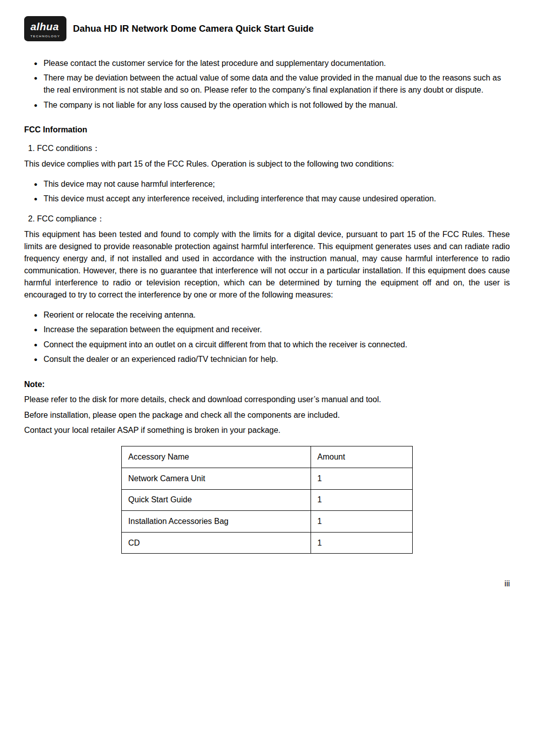alhuaTECHNOLOGY
Dahua HD IR Network Dome Camera Quick Start Guide
Please contact the customer service for the latest procedure and supplementary documentation.
There may be deviation between the actual value of some data and the value provided in the manual due to the reasons such as the real environment is not stable and so on. Please refer to the company’s final explanation if there is any doubt or dispute.
The company is not liable for any loss caused by the operation which is not followed by the manual.
FCC Information
FCC conditions：
This device complies with part 15 of the FCC Rules. Operation is subject to the following two conditions:
This device may not cause harmful interference;
This device must accept any interference received, including interference that may cause undesired operation.
FCC compliance：
This equipment has been tested and found to comply with the limits for a digital device, pursuant to part 15 of the FCC Rules. These limits are designed to provide reasonable protection against harmful interference. This equipment generates uses and can radiate radio frequency energy and, if not installed and used in accordance with the instruction manual, may cause harmful interference to radio communication. However, there is no guarantee that interference will not occur in a particular installation. If this equipment does cause harmful interference to radio or television reception, which can be determined by turning the equipment off and on, the user is encouraged to try to correct the interference by one or more of the following measures:
Reorient or relocate the receiving antenna.
Increase the separation between the equipment and receiver.
Connect the equipment into an outlet on a circuit different from that to which the receiver is connected.
Consult the dealer or an experienced radio/TV technician for help.
Note:
Please refer to the disk for more details, check and download corresponding user’s manual and tool.
Before installation, please open the package and check all the components are included.
Contact your local retailer ASAP if something is broken in your package.
| Accessory Name | Amount |
| Network Camera Unit | 1 |
| Quick Start Guide | 1 |
| Installation Accessories Bag | 1 |
| CD | 1 |
iii